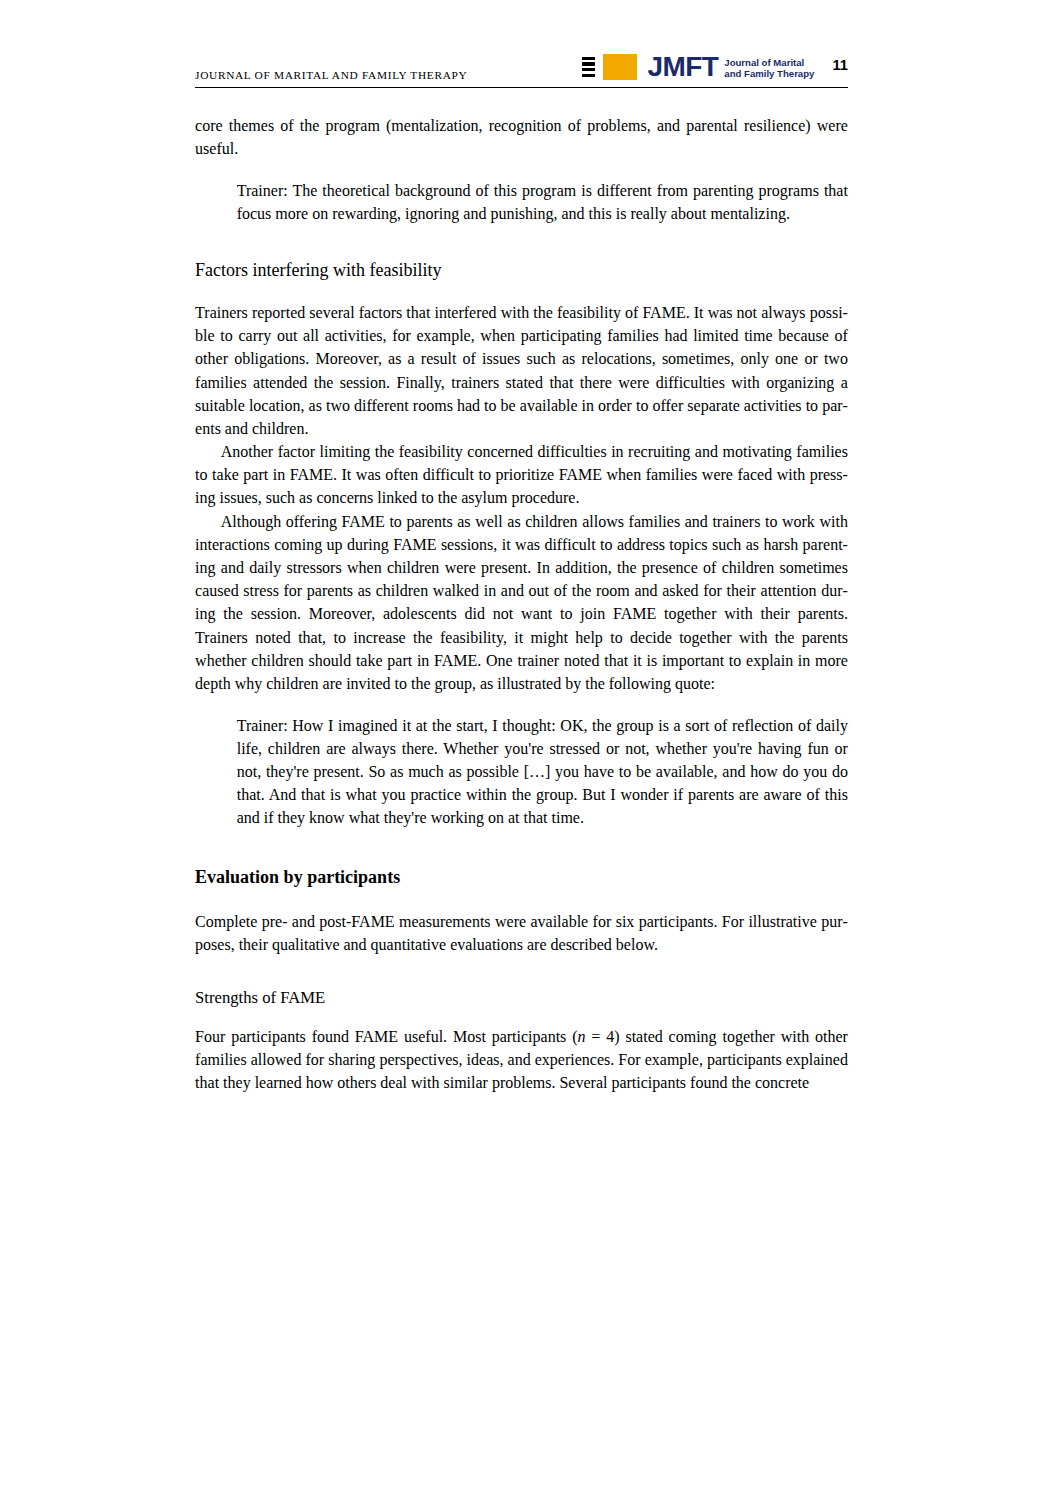Journal of Marital and Family Therapy
JMFT
Journal of Marital
and Family Therapy
11
core themes of the program (mentalization, recognition of problems, and parental resilience) were useful.
Trainer: The theoretical background of this program is different from parenting programs that focus more on rewarding, ignoring and punishing, and this is really about mentalizing.
Factors interfering with feasibility
Trainers reported several factors that interfered with the feasibility of FAME. It was not always possible to carry out all activities, for example, when participating families had limited time because of other obligations. Moreover, as a result of issues such as relocations, sometimes, only one or two families attended the session. Finally, trainers stated that there were difficulties with organizing a suitable location, as two different rooms had to be available in order to offer separate activities to parents and children.
Another factor limiting the feasibility concerned difficulties in recruiting and motivating families to take part in FAME. It was often difficult to prioritize FAME when families were faced with pressing issues, such as concerns linked to the asylum procedure.
Although offering FAME to parents as well as children allows families and trainers to work with interactions coming up during FAME sessions, it was difficult to address topics such as harsh parenting and daily stressors when children were present. In addition, the presence of children sometimes caused stress for parents as children walked in and out of the room and asked for their attention during the session. Moreover, adolescents did not want to join FAME together with their parents. Trainers noted that, to increase the feasibility, it might help to decide together with the parents whether children should take part in FAME. One trainer noted that it is important to explain in more depth why children are invited to the group, as illustrated by the following quote:
Trainer: How I imagined it at the start, I thought: OK, the group is a sort of reflection of daily life, children are always there. Whether you're stressed or not, whether you're having fun or not, they're present. So as much as possible […] you have to be available, and how do you do that. And that is what you practice within the group. But I wonder if parents are aware of this and if they know what they're working on at that time.
Evaluation by participants
Complete pre- and post-FAME measurements were available for six participants. For illustrative purposes, their qualitative and quantitative evaluations are described below.
Strengths of FAME
Four participants found FAME useful. Most participants (n = 4) stated coming together with other families allowed for sharing perspectives, ideas, and experiences. For example, participants explained that they learned how others deal with similar problems. Several participants found the concrete